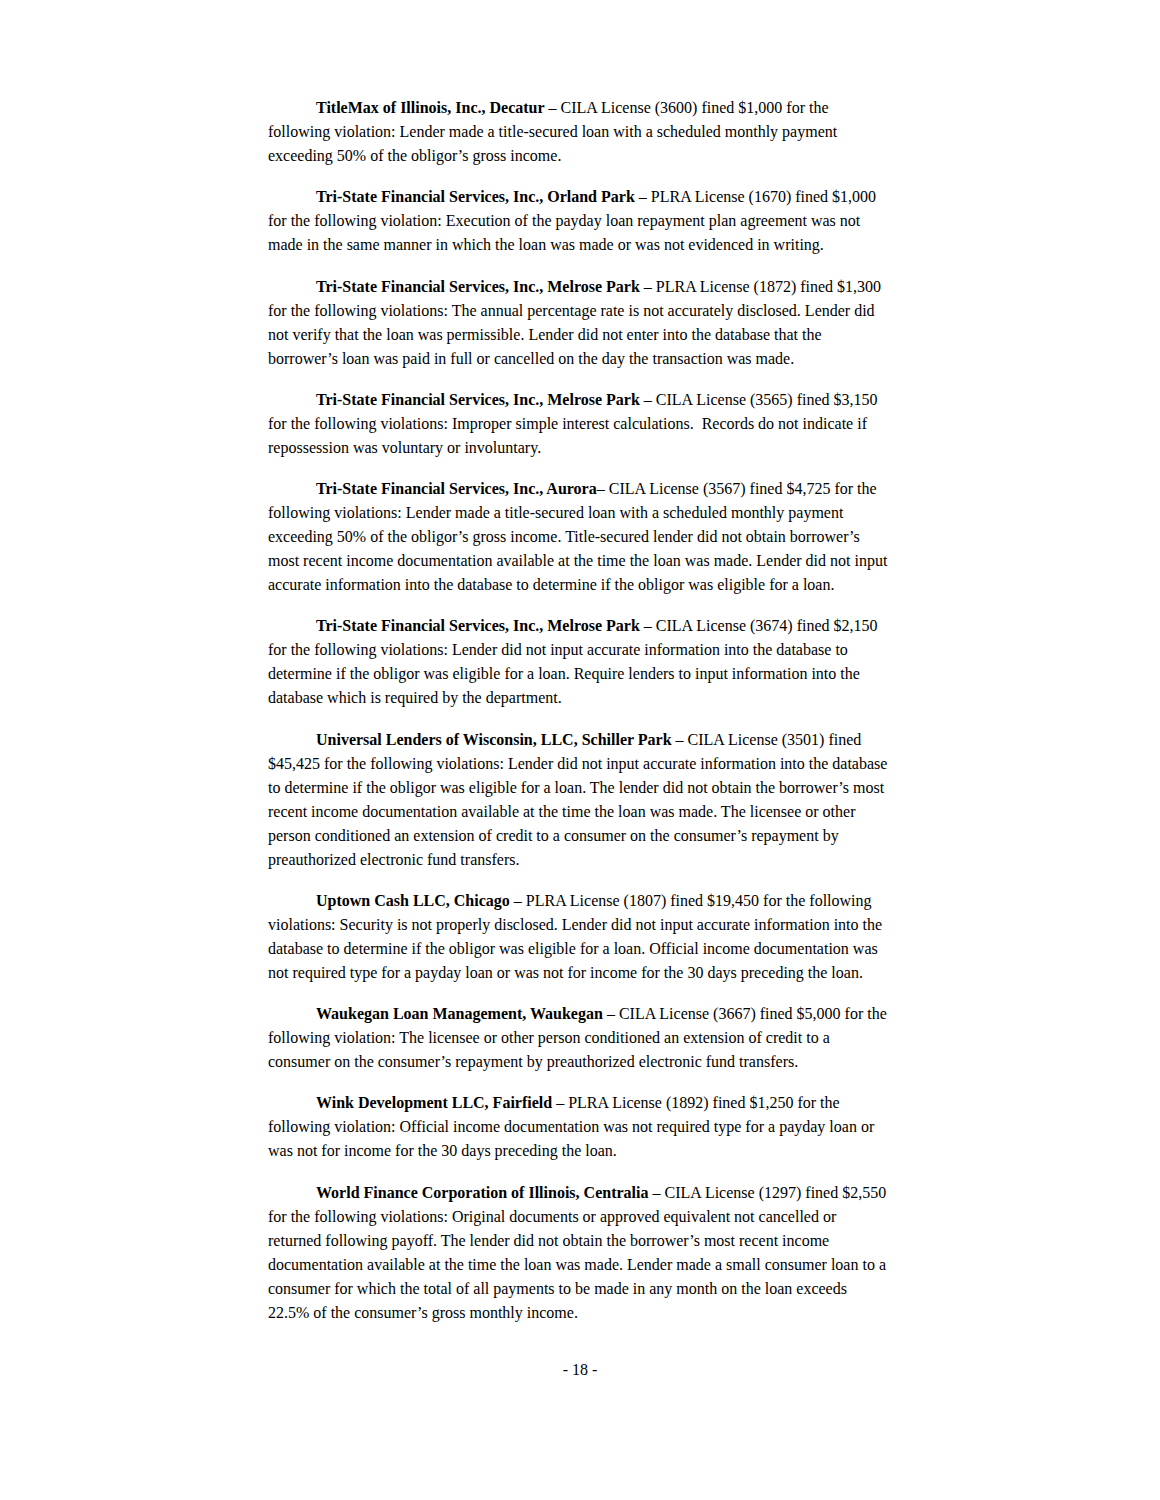TitleMax of Illinois, Inc., Decatur – CILA License (3600) fined $1,000 for the following violation: Lender made a title-secured loan with a scheduled monthly payment exceeding 50% of the obligor’s gross income.
Tri-State Financial Services, Inc., Orland Park – PLRA License (1670) fined $1,000 for the following violation: Execution of the payday loan repayment plan agreement was not made in the same manner in which the loan was made or was not evidenced in writing.
Tri-State Financial Services, Inc., Melrose Park – PLRA License (1872) fined $1,300 for the following violations: The annual percentage rate is not accurately disclosed. Lender did not verify that the loan was permissible. Lender did not enter into the database that the borrower’s loan was paid in full or cancelled on the day the transaction was made.
Tri-State Financial Services, Inc., Melrose Park – CILA License (3565) fined $3,150 for the following violations: Improper simple interest calculations. Records do not indicate if repossession was voluntary or involuntary.
Tri-State Financial Services, Inc., Aurora– CILA License (3567) fined $4,725 for the following violations: Lender made a title-secured loan with a scheduled monthly payment exceeding 50% of the obligor’s gross income. Title-secured lender did not obtain borrower’s most recent income documentation available at the time the loan was made. Lender did not input accurate information into the database to determine if the obligor was eligible for a loan.
Tri-State Financial Services, Inc., Melrose Park – CILA License (3674) fined $2,150 for the following violations: Lender did not input accurate information into the database to determine if the obligor was eligible for a loan. Require lenders to input information into the database which is required by the department.
Universal Lenders of Wisconsin, LLC, Schiller Park – CILA License (3501) fined $45,425 for the following violations: Lender did not input accurate information into the database to determine if the obligor was eligible for a loan. The lender did not obtain the borrower’s most recent income documentation available at the time the loan was made. The licensee or other person conditioned an extension of credit to a consumer on the consumer’s repayment by preauthorized electronic fund transfers.
Uptown Cash LLC, Chicago – PLRA License (1807) fined $19,450 for the following violations: Security is not properly disclosed. Lender did not input accurate information into the database to determine if the obligor was eligible for a loan. Official income documentation was not required type for a payday loan or was not for income for the 30 days preceding the loan.
Waukegan Loan Management, Waukegan – CILA License (3667) fined $5,000 for the following violation: The licensee or other person conditioned an extension of credit to a consumer on the consumer’s repayment by preauthorized electronic fund transfers.
Wink Development LLC, Fairfield – PLRA License (1892) fined $1,250 for the following violation: Official income documentation was not required type for a payday loan or was not for income for the 30 days preceding the loan.
World Finance Corporation of Illinois, Centralia – CILA License (1297) fined $2,550 for the following violations: Original documents or approved equivalent not cancelled or returned following payoff. The lender did not obtain the borrower’s most recent income documentation available at the time the loan was made. Lender made a small consumer loan to a consumer for which the total of all payments to be made in any month on the loan exceeds 22.5% of the consumer’s gross monthly income.
- 18 -